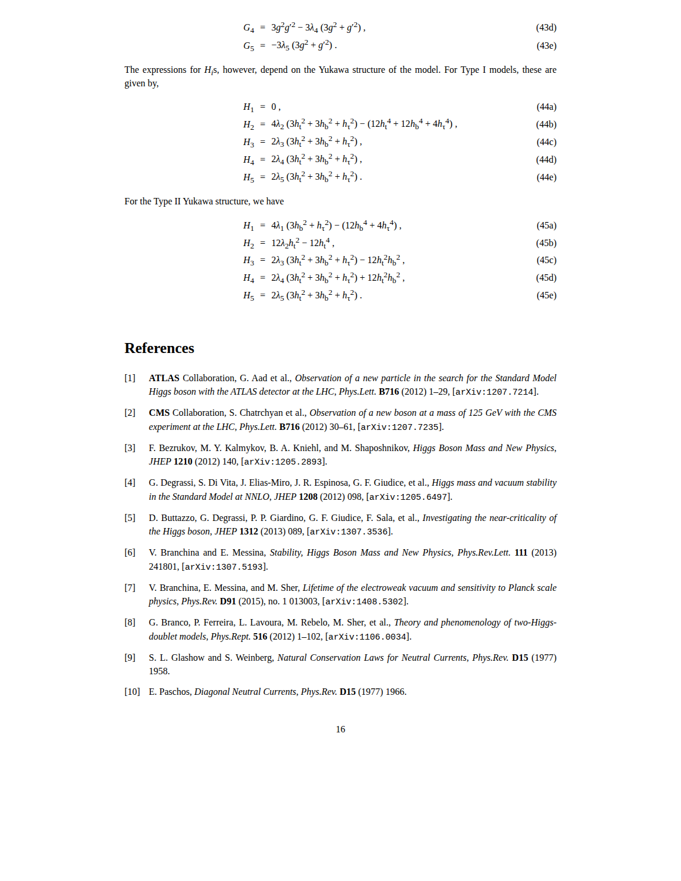| G 4 | = | 3 g 2 g ′ 2 − 3 λ 4 ( 3 g 2 + g ′ 2 ) , | (43d) |
| G 5 | = | −3 λ 5 ( 3 g 2 + g ′ 2 ) . | (43e) |
The expressions for His, however, depend on the Yukawa structure of the model. For Type I models, these are given by,
| H 1 | = | 0 , | (44a) |
| H 2 | = | 4 λ 2 ( 3 h t 2 + 3 h b 2 + h τ 2 ) − ( 12 h t 4 + 12 h b 4 + 4 h τ 4 ) , | (44b) |
| H 3 | = | 2 λ 3 ( 3 h t 2 + 3 h b 2 + h τ 2 ) , | (44c) |
| H 4 | = | 2 λ 4 ( 3 h t 2 + 3 h b 2 + h τ 2 ) , | (44d) |
| H 5 | = | 2 λ 5 ( 3 h t 2 + 3 h b 2 + h τ 2 ) . | (44e) |
For the Type II Yukawa structure, we have
| H 1 | = | 4 λ 1 ( 3 h b 2 + h τ 2 ) − ( 12 h b 4 + 4 h τ 4 ) , | (45a) |
| H 2 | = | 12 λ 2 h t 2 − 12 h t 4 , | (45b) |
| H 3 | = | 2 λ 3 ( 3 h t 2 + 3 h b 2 + h τ 2 ) − 12 h t 2 h b 2 , | (45c) |
| H 4 | = | 2 λ 4 ( 3 h t 2 + 3 h b 2 + h τ 2 ) + 12 h t 2 h b 2 , | (45d) |
| H 5 | = | 2 λ 5 ( 3 h t 2 + 3 h b 2 + h τ 2 ) . | (45e) |
References
[1] ATLAS Collaboration, G. Aad et al., Observation of a new particle in the search for the Standard Model Higgs boson with the ATLAS detector at the LHC, Phys.Lett. B716 (2012) 1–29, [arXiv:1207.7214].
[2] CMS Collaboration, S. Chatrchyan et al., Observation of a new boson at a mass of 125 GeV with the CMS experiment at the LHC, Phys.Lett. B716 (2012) 30–61, [arXiv:1207.7235].
[3] F. Bezrukov, M. Y. Kalmykov, B. A. Kniehl, and M. Shaposhnikov, Higgs Boson Mass and New Physics, JHEP 1210 (2012) 140, [arXiv:1205.2893].
[4] G. Degrassi, S. Di Vita, J. Elias-Miro, J. R. Espinosa, G. F. Giudice, et al., Higgs mass and vacuum stability in the Standard Model at NNLO, JHEP 1208 (2012) 098, [arXiv:1205.6497].
[5] D. Buttazzo, G. Degrassi, P. P. Giardino, G. F. Giudice, F. Sala, et al., Investigating the near-criticality of the Higgs boson, JHEP 1312 (2013) 089, [arXiv:1307.3536].
[6] V. Branchina and E. Messina, Stability, Higgs Boson Mass and New Physics, Phys.Rev.Lett. 111 (2013) 241801, [arXiv:1307.5193].
[7] V. Branchina, E. Messina, and M. Sher, Lifetime of the electroweak vacuum and sensitivity to Planck scale physics, Phys.Rev. D91 (2015), no. 1 013003, [arXiv:1408.5302].
[8] G. Branco, P. Ferreira, L. Lavoura, M. Rebelo, M. Sher, et al., Theory and phenomenology of two-Higgs-doublet models, Phys.Rept. 516 (2012) 1–102, [arXiv:1106.0034].
[9] S. L. Glashow and S. Weinberg, Natural Conservation Laws for Neutral Currents, Phys.Rev. D15 (1977) 1958.
[10] E. Paschos, Diagonal Neutral Currents, Phys.Rev. D15 (1977) 1966.
16